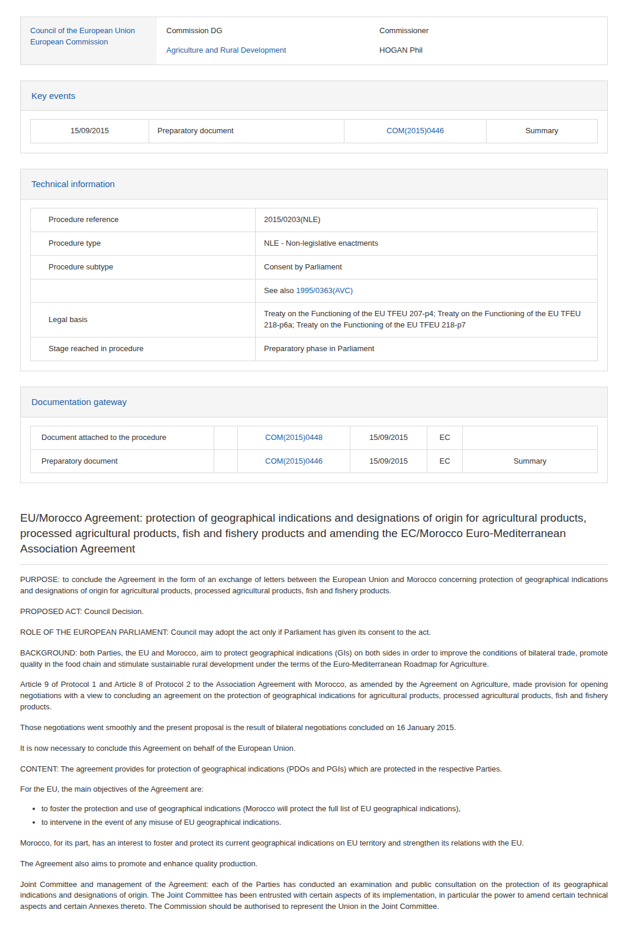| Council of the European Union European Commission | Commission DG | Commissioner |
| Agriculture and Rural Development | HOGAN Phil |
Key events
| 15/09/2015 | Preparatory document | COM(2015)0446 | Summary |
Technical information
| Procedure reference | 2015/0203(NLE) |
| Procedure type | NLE - Non-legislative enactments |
| Procedure subtype | Consent by Parliament |
| | See also 1995/0363(AVC) |
| Legal basis | Treaty on the Functioning of the EU TFEU 207-p4; Treaty on the Functioning of the EU TFEU 218-p6a; Treaty on the Functioning of the EU TFEU 218-p7 |
| Stage reached in procedure | Preparatory phase in Parliament |
Documentation gateway
| Document attached to the procedure | | COM(2015)0448 | 15/09/2015 | EC | |
| Preparatory document | | COM(2015)0446 | 15/09/2015 | EC | Summary |
EU/Morocco Agreement: protection of geographical indications and designations of origin for agricultural products, processed agricultural products, fish and fishery products and amending the EC/Morocco Euro-Mediterranean Association Agreement
PURPOSE: to conclude the Agreement in the form of an exchange of letters between the European Union and Morocco concerning protection of geographical indications and designations of origin for agricultural products, processed agricultural products, fish and fishery products.
PROPOSED ACT: Council Decision.
ROLE OF THE EUROPEAN PARLIAMENT: Council may adopt the act only if Parliament has given its consent to the act.
BACKGROUND: both Parties, the EU and Morocco, aim to protect geographical indications (GIs) on both sides in order to improve the conditions of bilateral trade, promote quality in the food chain and stimulate sustainable rural development under the terms of the Euro-Mediterranean Roadmap for Agriculture.
Article 9 of Protocol 1 and Article 8 of Protocol 2 to the Association Agreement with Morocco, as amended by the Agreement on Agriculture, made provision for opening negotiations with a view to concluding an agreement on the protection of geographical indications for agricultural products, processed agricultural products, fish and fishery products.
Those negotiations went smoothly and the present proposal is the result of bilateral negotiations concluded on 16 January 2015.
It is now necessary to conclude this Agreement on behalf of the European Union.
CONTENT: The agreement provides for protection of geographical indications (PDOs and PGIs) which are protected in the respective Parties.
For the EU, the main objectives of the Agreement are:
to foster the protection and use of geographical indications (Morocco will protect the full list of EU geographical indications),
to intervene in the event of any misuse of EU geographical indications.
Morocco, for its part, has an interest to foster and protect its current geographical indications on EU territory and strengthen its relations with the EU.
The Agreement also aims to promote and enhance quality production.
Joint Committee and management of the Agreement: each of the Parties has conducted an examination and public consultation on the protection of its geographical indications and designations of origin. The Joint Committee has been entrusted with certain aspects of its implementation, in particular the power to amend certain technical aspects and certain Annexes thereto. The Commission should be authorised to represent the Union in the Joint Committee.